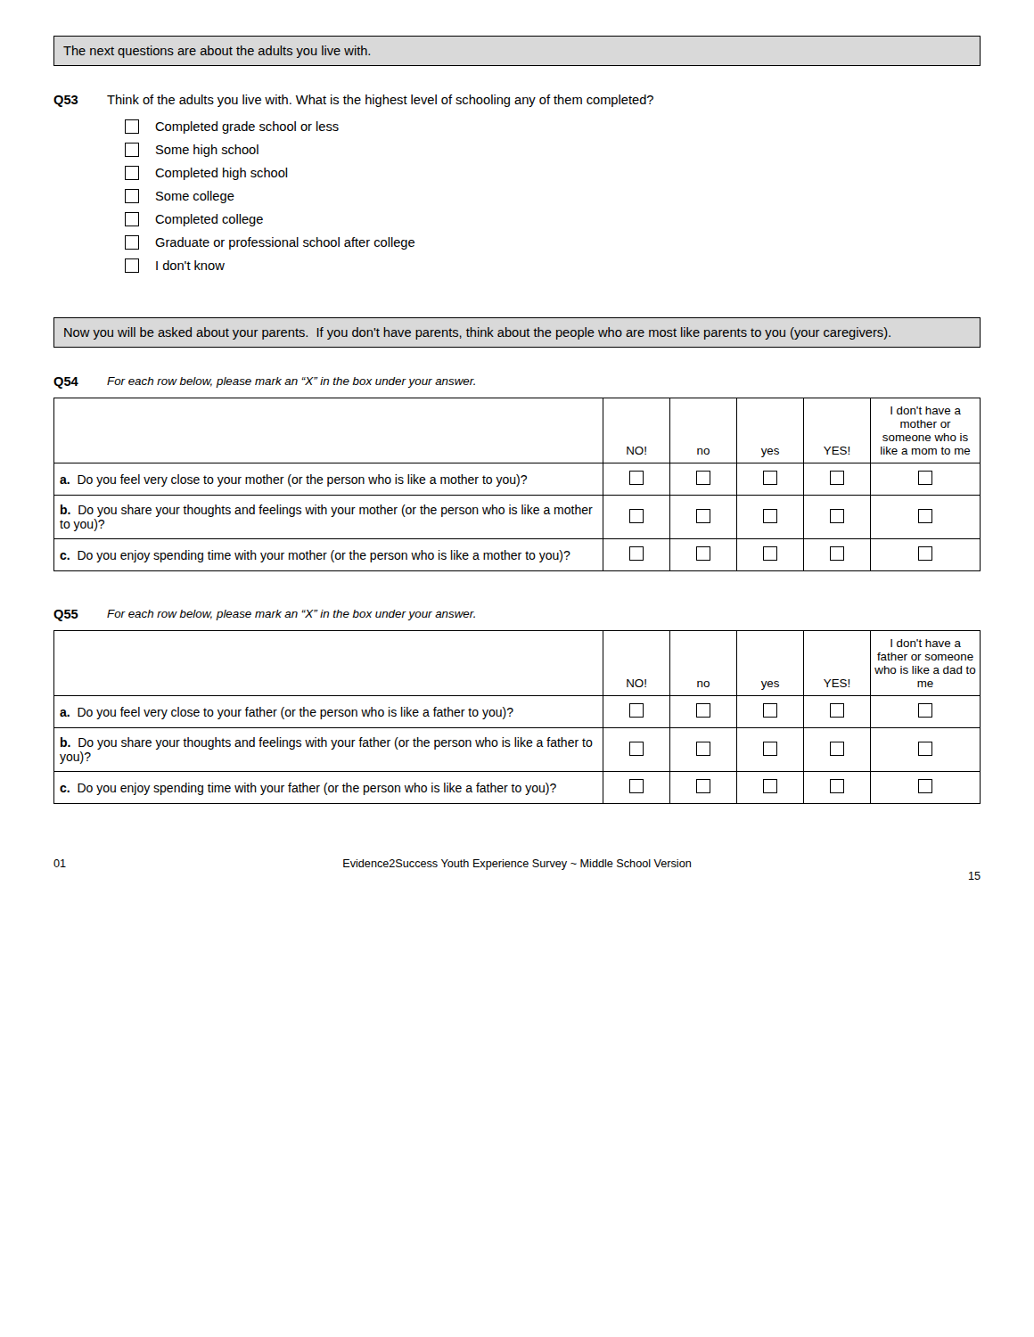The next questions are about the adults you live with.
Q53 Think of the adults you live with. What is the highest level of schooling any of them completed?
Completed grade school or less
Some high school
Completed high school
Some college
Completed college
Graduate or professional school after college
I don't know
Now you will be asked about your parents. If you don't have parents, think about the people who are most like parents to you (your caregivers).
Q54 For each row below, please mark an “X” in the box under your answer.
| | NO! | no | yes | YES! | I don't have a mother or someone who is like a mom to me |
| --- | --- | --- | --- | --- | --- |
| a. Do you feel very close to your mother (or the person who is like a mother to you)? | | | | | |
| b. Do you share your thoughts and feelings with your mother (or the person who is like a mother to you)? | | | | | |
| c. Do you enjoy spending time with your mother (or the person who is like a mother to you)? | | | | | |
Q55 For each row below, please mark an “X” in the box under your answer.
| | NO! | no | yes | YES! | I don't have a father or someone who is like a dad to me |
| --- | --- | --- | --- | --- | --- |
| a. Do you feel very close to your father (or the person who is like a father to you)? | | | | | |
| b. Do you share your thoughts and feelings with your father (or the person who is like a father to you)? | | | | | |
| c. Do you enjoy spending time with your father (or the person who is like a father to you)? | | | | | |
01
Evidence2Success Youth Experience Survey ~ Middle School Version
15